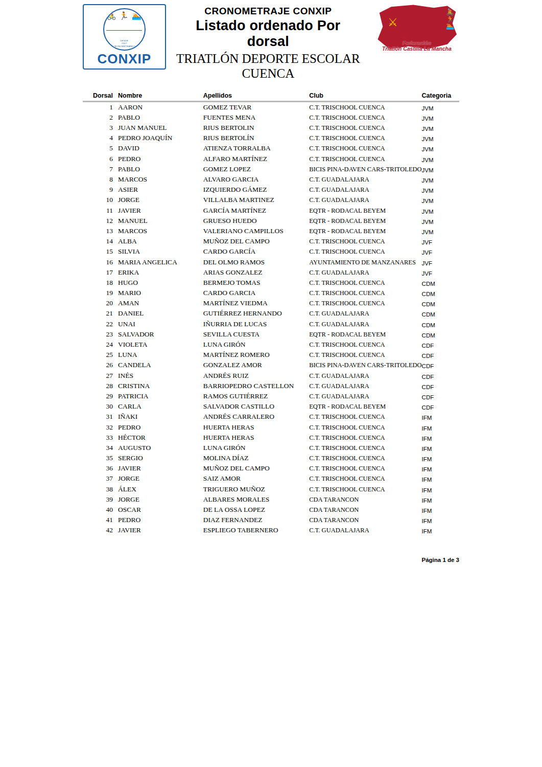🚴 🏃 🏊
DESDE
2007
CRONOMETRANDO
CONXIP
CRONOMETRAJE CONXIP
Listado ordenado Por dorsal
TRIATLÓN DEPORTE ESCOLAR
CUENCA
⚔
🚴
🏃
🏊
Federación
Triatlón Castilla La Mancha
| Dorsal | Nombre | Apellidos | Club | Categoria |
| --- | --- | --- | --- | --- |
| 1 | AARON | GOMEZ TEVAR | C.T. TRISCHOOL CUENCA | JVM |
| 2 | PABLO | FUENTES MENA | C.T. TRISCHOOL CUENCA | JVM |
| 3 | JUAN MANUEL | RIUS BERTOLIN | C.T. TRISCHOOL CUENCA | JVM |
| 4 | PEDRO JOAQUÍN | RIUS BERTOLÍN | C.T. TRISCHOOL CUENCA | JVM |
| 5 | DAVID | ATIENZA TORRALBA | C.T. TRISCHOOL CUENCA | JVM |
| 6 | PEDRO | ALFARO MARTÍNEZ | C.T. TRISCHOOL CUENCA | JVM |
| 7 | PABLO | GOMEZ LOPEZ | BICIS PINA-DAVEN CARS-TRITOLEDO | JVM |
| 8 | MARCOS | ALVARO GARCIA | C.T. GUADALAJARA | JVM |
| 9 | ASIER | IZQUIERDO GÁMEZ | C.T. GUADALAJARA | JVM |
| 10 | JORGE | VILLALBA MARTINEZ | C.T. GUADALAJARA | JVM |
| 11 | JAVIER | GARCÍA MARTÍNEZ | EQTR - RODACAL BEYEM | JVM |
| 12 | MANUEL | GRUESO HUEDO | EQTR - RODACAL BEYEM | JVM |
| 13 | MARCOS | VALERIANO CAMPILLOS | EQTR - RODACAL BEYEM | JVM |
| 14 | ALBA | MUÑOZ DEL CAMPO | C.T. TRISCHOOL CUENCA | JVF |
| 15 | SILVIA | CARDO GARCÍA | C.T. TRISCHOOL CUENCA | JVF |
| 16 | MARIA ANGELICA | DEL OLMO RAMOS | AYUNTAMIENTO DE MANZANARES | JVF |
| 17 | ERIKA | ARIAS GONZALEZ | C.T. GUADALAJARA | JVF |
| 18 | HUGO | BERMEJO TOMAS | C.T. TRISCHOOL CUENCA | CDM |
| 19 | MARIO | CARDO GARCIA | C.T. TRISCHOOL CUENCA | CDM |
| 20 | AMAN | MARTÍNEZ VIEDMA | C.T. TRISCHOOL CUENCA | CDM |
| 21 | DANIEL | GUTIÉRREZ HERNANDO | C.T. GUADALAJARA | CDM |
| 22 | UNAI | IÑURRIA DE LUCAS | C.T. GUADALAJARA | CDM |
| 23 | SALVADOR | SEVILLA CUESTA | EQTR - RODACAL BEYEM | CDM |
| 24 | VIOLETA | LUNA GIRÓN | C.T. TRISCHOOL CUENCA | CDF |
| 25 | LUNA | MARTÍNEZ ROMERO | C.T. TRISCHOOL CUENCA | CDF |
| 26 | CANDELA | GONZALEZ AMOR | BICIS PINA-DAVEN CARS-TRITOLEDO | CDF |
| 27 | INÉS | ANDRÉS RUIZ | C.T. GUADALAJARA | CDF |
| 28 | CRISTINA | BARRIOPEDRO CASTELLON | C.T. GUADALAJARA | CDF |
| 29 | PATRICIA | RAMOS GUTIÉRREZ | C.T. GUADALAJARA | CDF |
| 30 | CARLA | SALVADOR CASTILLO | EQTR - RODACAL BEYEM | CDF |
| 31 | IÑAKI | ANDRÉS CARRALERO | C.T. TRISCHOOL CUENCA | IFM |
| 32 | PEDRO | HUERTA HERAS | C.T. TRISCHOOL CUENCA | IFM |
| 33 | HÉCTOR | HUERTA HERAS | C.T. TRISCHOOL CUENCA | IFM |
| 34 | AUGUSTO | LUNA GIRÓN | C.T. TRISCHOOL CUENCA | IFM |
| 35 | SERGIO | MOLINA DÍAZ | C.T. TRISCHOOL CUENCA | IFM |
| 36 | JAVIER | MUÑOZ DEL CAMPO | C.T. TRISCHOOL CUENCA | IFM |
| 37 | JORGE | SAIZ AMOR | C.T. TRISCHOOL CUENCA | IFM |
| 38 | ÁLEX | TRIGUERO MUÑOZ | C.T. TRISCHOOL CUENCA | IFM |
| 39 | JORGE | ALBARES MORALES | CDA TARANCON | IFM |
| 40 | OSCAR | DE LA OSSA LOPEZ | CDA TARANCON | IFM |
| 41 | PEDRO | DIAZ FERNANDEZ | CDA TARANCON | IFM |
| 42 | JAVIER | ESPLIEGO TABERNERO | C.T. GUADALAJARA | IFM |
Página 1 de 3